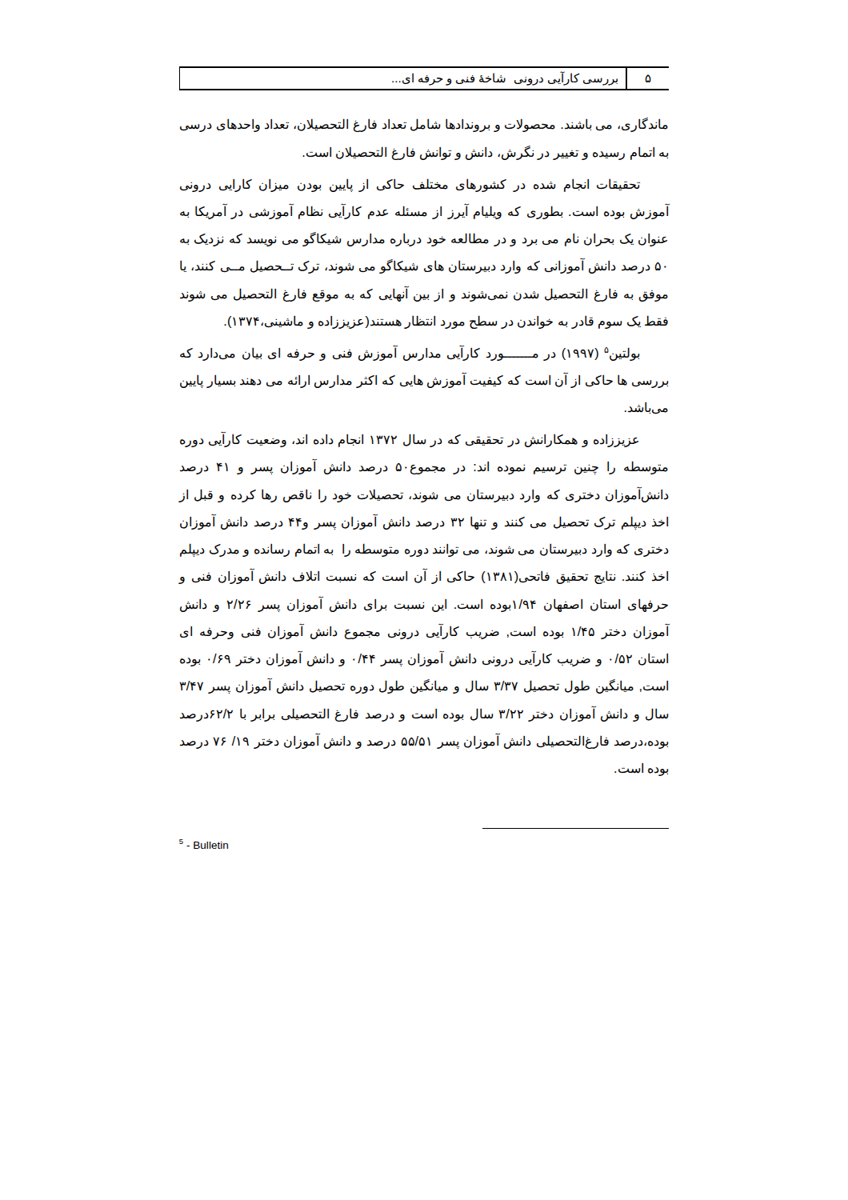۵
بررسی کارآیی درونی شاخهٔ فنی و حرفه ای...
ماندگاری، می باشند. محصولات و بروندادها شامل تعداد فارغ التحصیلان، تعداد واحدهای درسی به اتمام رسیده و تغییر در نگرش، دانش و توانش فارغ التحصیلان است.
تحقیقات انجام شده در کشورهای مختلف حاکی از پایین بودن میزان کارایی درونی آموزش بوده است. بطوری که ویلیام آیرز از مسئله عدم کارآیی نظام آموزشی در آمریکا به عنوان یک بحران نام می برد و در مطالعه خود درباره مدارس شیکاگو می نویسد که نزدیک به ۵۰ درصد دانش آموزانی که وارد دبیرستان های شیکاگو می شوند، ترک تــحصیل مــی کنند، یا موفق به فارغ التحصیل شدن نمی‌شوند و از بین آنهایی که به موقع فارغ التحصیل می شوند فقط یک سوم قادر به خواندن در سطح مورد انتظار هستند(عزیززاده و ماشینی،۱۳۷۴).
بولتین۵ (۱۹۹۷) در مـــــــورد کارآیی مدارس آموزش فنی و حرفه ای بیان می‌دارد که بررسی ها حاکی از آن است که کیفیت آموزش هایی که اکثر مدارس ارائه می دهند بسیار پایین می‌باشد.
عزیززاده و همکارانش در تحقیقی که در سال ۱۳۷۲ انجام داده اند، وضعیت کارآیی دوره متوسطه را چنین ترسیم نموده اند: در مجموع۵۰ درصد دانش آموزان پسر و ۴۱ درصد دانش‌آموزان دختری که وارد دبیرستان می شوند، تحصیلات خود را ناقص رها کرده و قبل از اخذ دیپلم ترک تحصیل می کنند و تنها ۳۲ درصد دانش آموزان پسر و۴۴ درصد دانش آموزان دختری که وارد دبیرستان می شوند، می توانند دوره متوسطه را به اتمام رسانده و مدرک دیپلم اخذ کنند. نتایج تحقیق فاتحی(۱۳۸۱) حاکی از آن است که نسبت اتلاف دانش آموزان فنی و حرفهای استان اصفهان ۱/۹۴بوده است. این نسبت برای دانش آموزان پسر ۲/۲۶ و دانش آموزان دختر ۱/۴۵ بوده است, ضریب کارآیی درونی مجموع دانش آموزان فنی وحرفه ای استان ۰/۵۲ و ضریب کارآیی درونی دانش آموزان پسر ۰/۴۴ و دانش آموزان دختر ۰/۶۹ بوده است, میانگین طول تحصیل ۳/۳۷ سال و میانگین طول دوره تحصیل دانش آموزان پسر ۳/۴۷ سال و دانش آموزان دختر ۳/۲۲ سال بوده است و درصد فارغ التحصیلی برابر با ۶۲/۲درصد بوده،درصد فارغ‌التحصیلی دانش آموزان پسر ۵۵/۵۱ درصد و دانش آموزان دختر ۱۹/ ۷۶ درصد بوده است.
5 - Bulletin